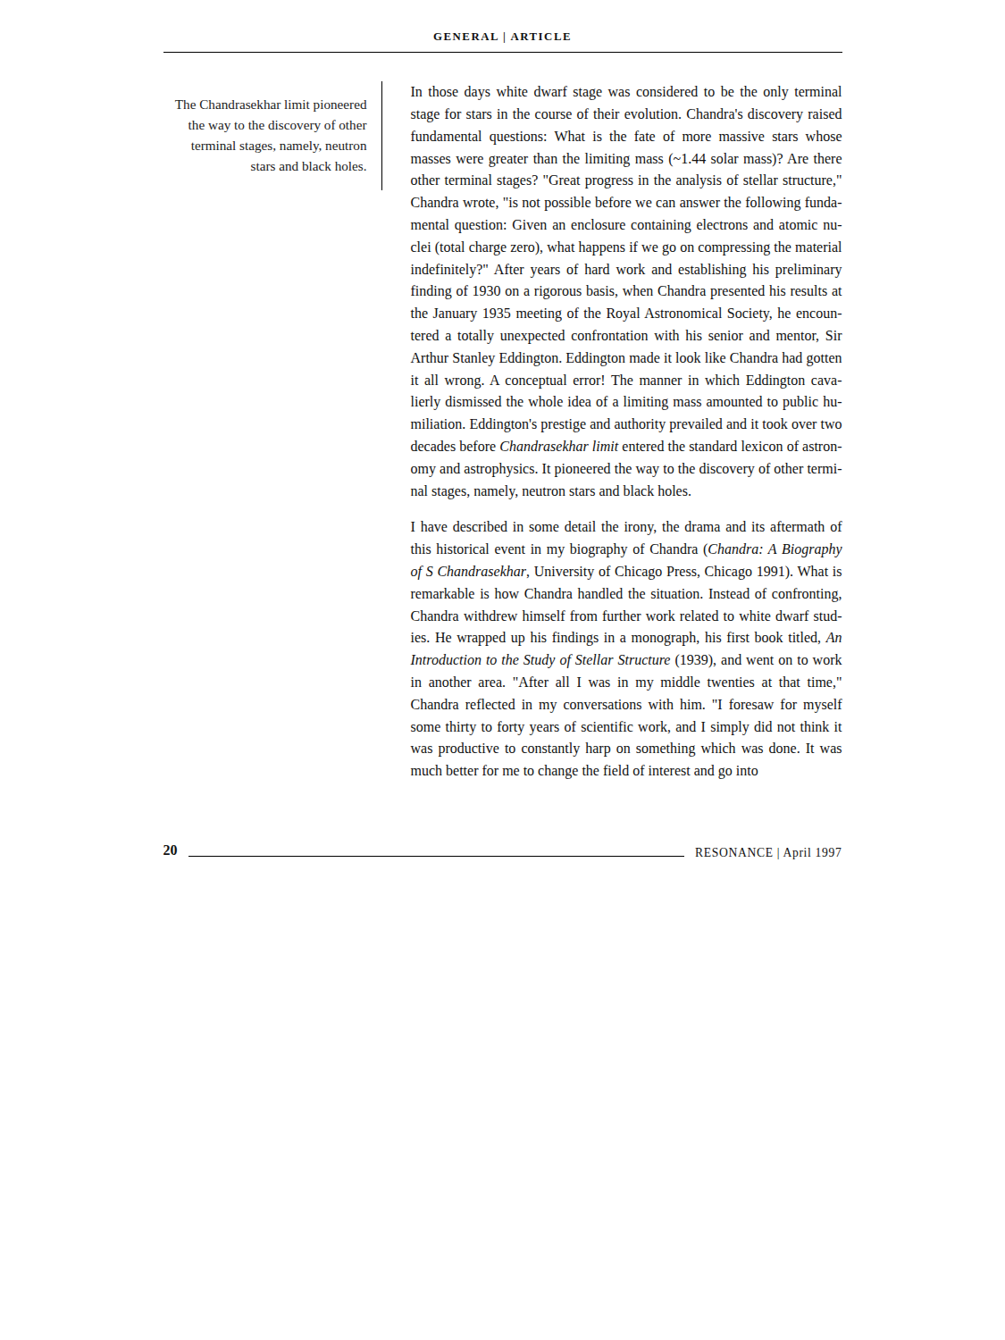General | Article
The Chandrasekhar limit pioneered the way to the discovery of other terminal stages, namely, neutron stars and black holes.
In those days white dwarf stage was considered to be the only terminal stage for stars in the course of their evolution. Chandra's discovery raised fundamental questions: What is the fate of more massive stars whose masses were greater than the limiting mass (~1.44 solar mass)? Are there other terminal stages? "Great progress in the analysis of stellar structure," Chandra wrote, "is not possible before we can answer the following fundamental question: Given an enclosure containing electrons and atomic nuclei (total charge zero), what happens if we go on compressing the material indefinitely?" After years of hard work and establishing his preliminary finding of 1930 on a rigorous basis, when Chandra presented his results at the January 1935 meeting of the Royal Astronomical Society, he encountered a totally unexpected confrontation with his senior and mentor, Sir Arthur Stanley Eddington. Eddington made it look like Chandra had gotten it all wrong. A conceptual error! The manner in which Eddington cavalierly dismissed the whole idea of a limiting mass amounted to public humiliation. Eddington's prestige and authority prevailed and it took over two decades before Chandrasekhar limit entered the standard lexicon of astronomy and astrophysics. It pioneered the way to the discovery of other terminal stages, namely, neutron stars and black holes.
I have described in some detail the irony, the drama and its aftermath of this historical event in my biography of Chandra (Chandra: A Biography of S Chandrasekhar, University of Chicago Press, Chicago 1991). What is remarkable is how Chandra handled the situation. Instead of confronting, Chandra withdrew himself from further work related to white dwarf studies. He wrapped up his findings in a monograph, his first book titled, An Introduction to the Study of Stellar Structure (1939), and went on to work in another area. "After all I was in my middle twenties at that time," Chandra reflected in my conversations with him. "I foresaw for myself some thirty to forty years of scientific work, and I simply did not think it was productive to constantly harp on something which was done. It was much better for me to change the field of interest and go into
20 RESONANCE | April 1997